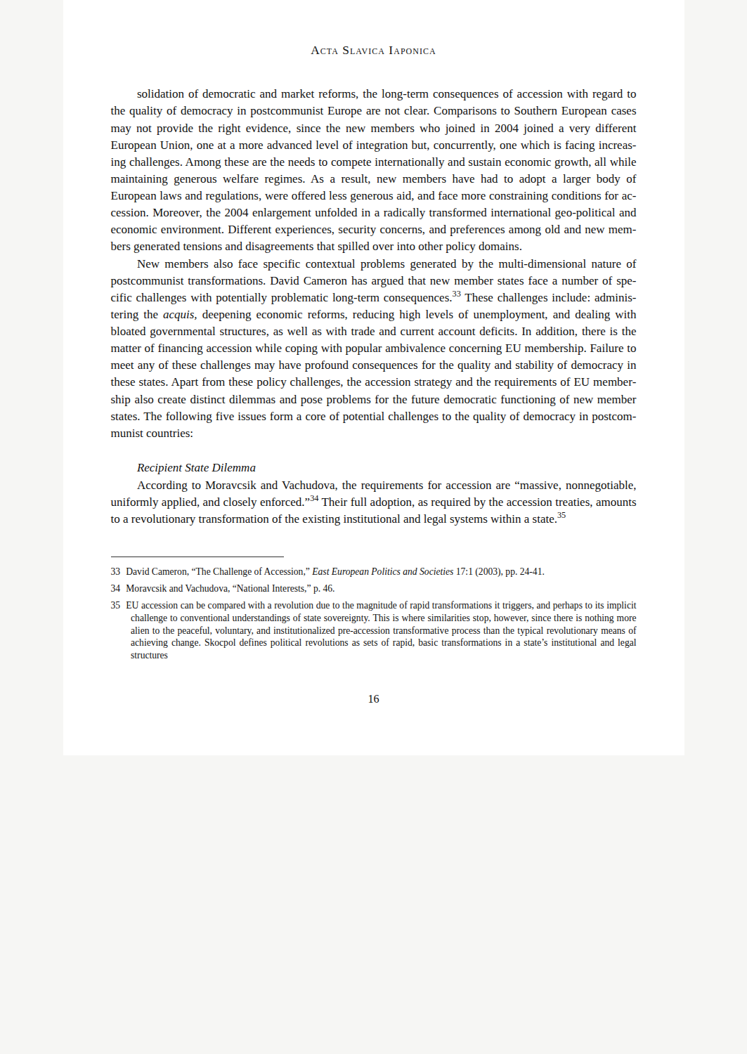Acta Slavica Iaponica
solidation of democratic and market reforms, the long-term consequences of accession with regard to the quality of democracy in postcommunist Europe are not clear. Comparisons to Southern European cases may not provide the right evidence, since the new members who joined in 2004 joined a very different European Union, one at a more advanced level of integration but, concurrently, one which is facing increasing challenges. Among these are the needs to compete internationally and sustain economic growth, all while maintaining generous welfare regimes. As a result, new members have had to adopt a larger body of European laws and regulations, were offered less generous aid, and face more constraining conditions for accession. Moreover, the 2004 enlargement unfolded in a radically transformed international geo-political and economic environment. Different experiences, security concerns, and preferences among old and new members generated tensions and disagreements that spilled over into other policy domains.
New members also face specific contextual problems generated by the multi-dimensional nature of postcommunist transformations. David Cameron has argued that new member states face a number of specific challenges with potentially problematic long-term consequences.33 These challenges include: administering the acquis, deepening economic reforms, reducing high levels of unemployment, and dealing with bloated governmental structures, as well as with trade and current account deficits. In addition, there is the matter of financing accession while coping with popular ambivalence concerning EU membership. Failure to meet any of these challenges may have profound consequences for the quality and stability of democracy in these states. Apart from these policy challenges, the accession strategy and the requirements of EU membership also create distinct dilemmas and pose problems for the future democratic functioning of new member states. The following five issues form a core of potential challenges to the quality of democracy in postcommunist countries:
Recipient State Dilemma
According to Moravcsik and Vachudova, the requirements for accession are “massive, nonnegotiable, uniformly applied, and closely enforced.”34 Their full adoption, as required by the accession treaties, amounts to a revolutionary transformation of the existing institutional and legal systems within a state.35
33 David Cameron, “The Challenge of Accession,” East European Politics and Societies 17:1 (2003), pp. 24-41.
34 Moravcsik and Vachudova, “National Interests,” p. 46.
35 EU accession can be compared with a revolution due to the magnitude of rapid transformations it triggers, and perhaps to its implicit challenge to conventional understandings of state sovereignty. This is where similarities stop, however, since there is nothing more alien to the peaceful, voluntary, and institutionalized pre-accession transformative process than the typical revolutionary means of achieving change. Skocpol defines political revolutions as sets of rapid, basic transformations in a state’s institutional and legal structures
16